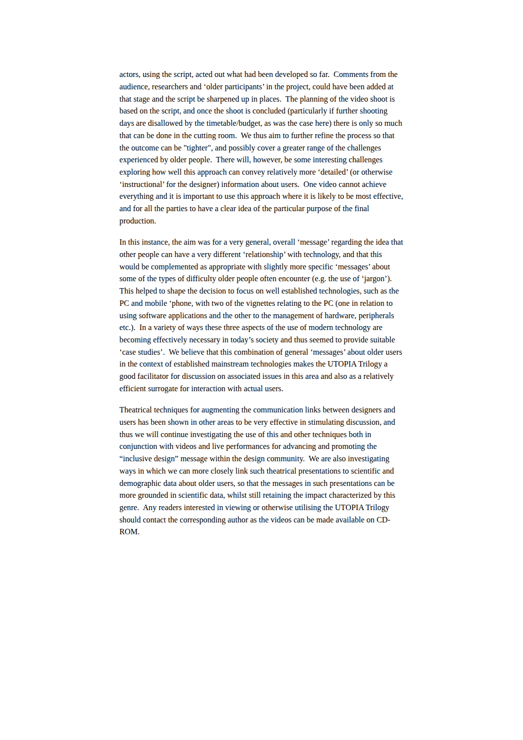actors, using the script, acted out what had been developed so far. Comments from the audience, researchers and ‘older participants’ in the project, could have been added at that stage and the script be sharpened up in places. The planning of the video shoot is based on the script, and once the shoot is concluded (particularly if further shooting days are disallowed by the timetable/budget, as was the case here) there is only so much that can be done in the cutting room. We thus aim to further refine the process so that the outcome can be "tighter", and possibly cover a greater range of the challenges experienced by older people. There will, however, be some interesting challenges exploring how well this approach can convey relatively more ‘detailed’ (or otherwise ‘instructional’ for the designer) information about users. One video cannot achieve everything and it is important to use this approach where it is likely to be most effective, and for all the parties to have a clear idea of the particular purpose of the final production.
In this instance, the aim was for a very general, overall ‘message’ regarding the idea that other people can have a very different ‘relationship’ with technology, and that this would be complemented as appropriate with slightly more specific ‘messages’ about some of the types of difficulty older people often encounter (e.g. the use of ‘jargon’). This helped to shape the decision to focus on well established technologies, such as the PC and mobile ‘phone, with two of the vignettes relating to the PC (one in relation to using software applications and the other to the management of hardware, peripherals etc.). In a variety of ways these three aspects of the use of modern technology are becoming effectively necessary in today’s society and thus seemed to provide suitable ‘case studies’. We believe that this combination of general ‘messages’ about older users in the context of established mainstream technologies makes the UTOPIA Trilogy a good facilitator for discussion on associated issues in this area and also as a relatively efficient surrogate for interaction with actual users.
Theatrical techniques for augmenting the communication links between designers and users has been shown in other areas to be very effective in stimulating discussion, and thus we will continue investigating the use of this and other techniques both in conjunction with videos and live performances for advancing and promoting the “inclusive design” message within the design community. We are also investigating ways in which we can more closely link such theatrical presentations to scientific and demographic data about older users, so that the messages in such presentations can be more grounded in scientific data, whilst still retaining the impact characterized by this genre. Any readers interested in viewing or otherwise utilising the UTOPIA Trilogy should contact the corresponding author as the videos can be made available on CD-ROM.